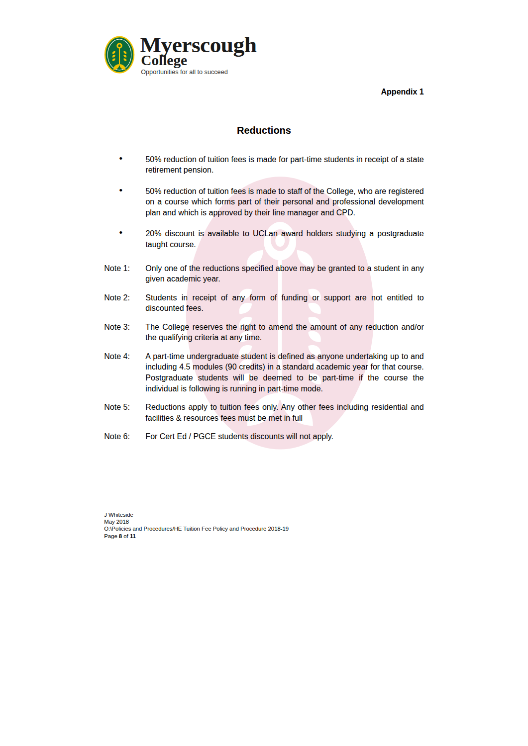Myerscough College Opportunities for all to succeed
Appendix 1
Reductions
50% reduction of tuition fees is made for part-time students in receipt of a state retirement pension.
50% reduction of tuition fees is made to staff of the College, who are registered on a course which forms part of their personal and professional development plan and which is approved by their line manager and CPD.
20% discount is available to UCLan award holders studying a postgraduate taught course.
| Note 1: | Only one of the reductions specified above may be granted to a student in any given academic year. |
| Note 2: | Students in receipt of any form of funding or support are not entitled to discounted fees. |
| Note 3: | The College reserves the right to amend the amount of any reduction and/or the qualifying criteria at any time. |
| Note 4: | A part-time undergraduate student is defined as anyone undertaking up to and including 4.5 modules (90 credits) in a standard academic year for that course. Postgraduate students will be deemed to be part-time if the course the individual is following is running in part-time mode. |
| Note 5: | Reductions apply to tuition fees only. Any other fees including residential and facilities & resources fees must be met in full |
| Note 6: | For Cert Ed / PGCE students discounts will not apply. |
J Whiteside
May 2018
O:\Policies and Procedures/HE Tuition Fee Policy and Procedure 2018-19
Page 8 of 11